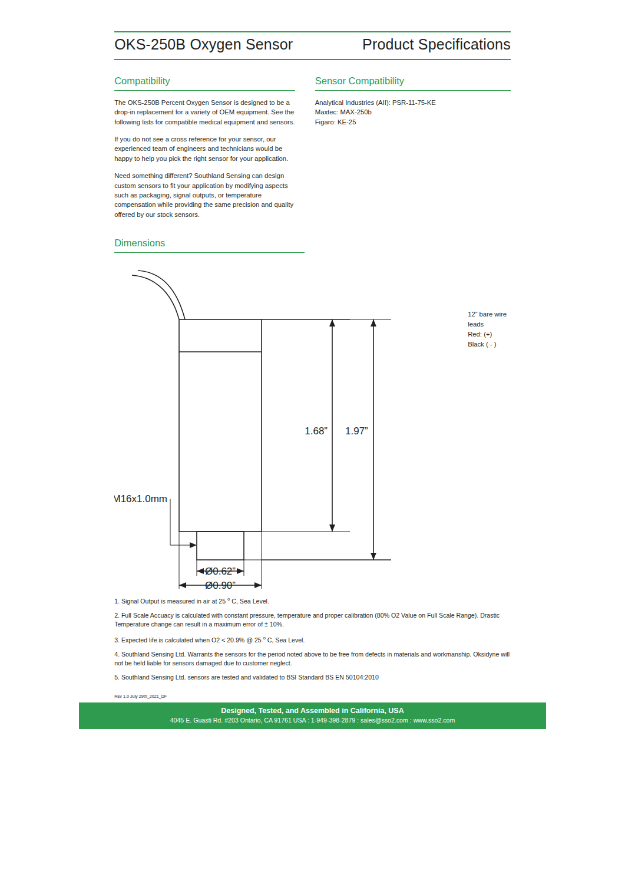OKS-250B Oxygen Sensor
Product Specifications
Compatibility
The OKS-250B Percent Oxygen Sensor is designed to be a drop-in replacement for a variety of OEM equipment. See the following lists for compatible medical equipment and sensors.
If you do not see a cross reference for your sensor, our experienced team of engineers and technicians would be happy to help you pick the right sensor for your application.
Need something different? Southland Sensing can design custom sensors to fit your application by modifying aspects such as packaging, signal outputs, or temperature compensation while providing the same precision and quality offered by our stock sensors.
Sensor Compatibility
Analytical Industries (AII): PSR-11-75-KE
Maxtec: MAX-250b
Figaro: KE-25
Dimensions
1.68” 1.97” M16x1.0mm Ø0.62” Ø0.90”
12” bare wire leads
Red: (+)
Black ( - )
1. Signal Output is measured in air at 25 o C, Sea Level.
2. Full Scale Accuacy is calculated with constant pressure, temperature and proper calibration (80% O2 Value on Full Scale Range). Drastic Temperature change can result in a maximum error of ± 10%.
3. Expected life is calculated when O2 < 20.9% @ 25 o C, Sea Level.
4. Southland Sensing Ltd. Warrants the sensors for the period noted above to be free from defects in materials and workmanship. Oksidyne will not be held liable for sensors damaged due to customer neglect.
5. Southland Sensing Ltd. sensors are tested and validated to BSI Standard BS EN 50104:2010
Rev 1.0 July 29th_2021_DF
Designed, Tested, and Assembled in California, USA
4045 E. Guasti Rd. #203 Ontario, CA 91761 USA : 1-949-398-2879 : sales@sso2.com : www.sso2.com